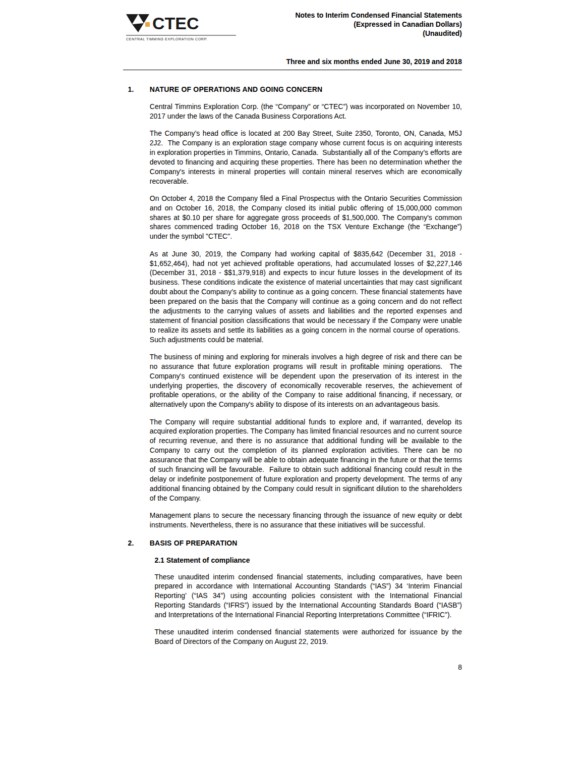CTEC CENTRAL TIMMINS EXPLORATION CORP.
Notes to Interim Condensed Financial Statements
(Expressed in Canadian Dollars)
(Unaudited)
Three and six months ended June 30, 2019 and 2018
1.
NATURE OF OPERATIONS AND GOING CONCERN
Central Timmins Exploration Corp. (the “Company” or “CTEC”) was incorporated on November 10, 2017 under the laws of the Canada Business Corporations Act.
The Company’s head office is located at 200 Bay Street, Suite 2350, Toronto, ON, Canada, M5J 2J2. The Company is an exploration stage company whose current focus is on acquiring interests in exploration properties in Timmins, Ontario, Canada. Substantially all of the Company’s efforts are devoted to financing and acquiring these properties. There has been no determination whether the Company's interests in mineral properties will contain mineral reserves which are economically recoverable.
On October 4, 2018 the Company filed a Final Prospectus with the Ontario Securities Commission and on October 16, 2018, the Company closed its initial public offering of 15,000,000 common shares at $0.10 per share for aggregate gross proceeds of $1,500,000. The Company's common shares commenced trading October 16, 2018 on the TSX Venture Exchange (the “Exchange”) under the symbol "CTEC".
As at June 30, 2019, the Company had working capital of $835,642 (December 31, 2018 - $1,652,464), had not yet achieved profitable operations, had accumulated losses of $2,227,146 (December 31, 2018 - $$1,379,918) and expects to incur future losses in the development of its business. These conditions indicate the existence of material uncertainties that may cast significant doubt about the Company’s ability to continue as a going concern. These financial statements have been prepared on the basis that the Company will continue as a going concern and do not reflect the adjustments to the carrying values of assets and liabilities and the reported expenses and statement of financial position classifications that would be necessary if the Company were unable to realize its assets and settle its liabilities as a going concern in the normal course of operations. Such adjustments could be material.
The business of mining and exploring for minerals involves a high degree of risk and there can be no assurance that future exploration programs will result in profitable mining operations. The Company's continued existence will be dependent upon the preservation of its interest in the underlying properties, the discovery of economically recoverable reserves, the achievement of profitable operations, or the ability of the Company to raise additional financing, if necessary, or alternatively upon the Company's ability to dispose of its interests on an advantageous basis.
The Company will require substantial additional funds to explore and, if warranted, develop its acquired exploration properties. The Company has limited financial resources and no current source of recurring revenue, and there is no assurance that additional funding will be available to the Company to carry out the completion of its planned exploration activities. There can be no assurance that the Company will be able to obtain adequate financing in the future or that the terms of such financing will be favourable. Failure to obtain such additional financing could result in the delay or indefinite postponement of future exploration and property development. The terms of any additional financing obtained by the Company could result in significant dilution to the shareholders of the Company.
Management plans to secure the necessary financing through the issuance of new equity or debt instruments. Nevertheless, there is no assurance that these initiatives will be successful.
2.
BASIS OF PREPARATION
2.1 Statement of compliance
These unaudited interim condensed financial statements, including comparatives, have been prepared in accordance with International Accounting Standards (“IAS”) 34 ‘Interim Financial Reporting’ (“IAS 34”) using accounting policies consistent with the International Financial Reporting Standards (“IFRS”) issued by the International Accounting Standards Board (“IASB”) and Interpretations of the International Financial Reporting Interpretations Committee (“IFRIC”).
These unaudited interim condensed financial statements were authorized for issuance by the Board of Directors of the Company on August 22, 2019.
8